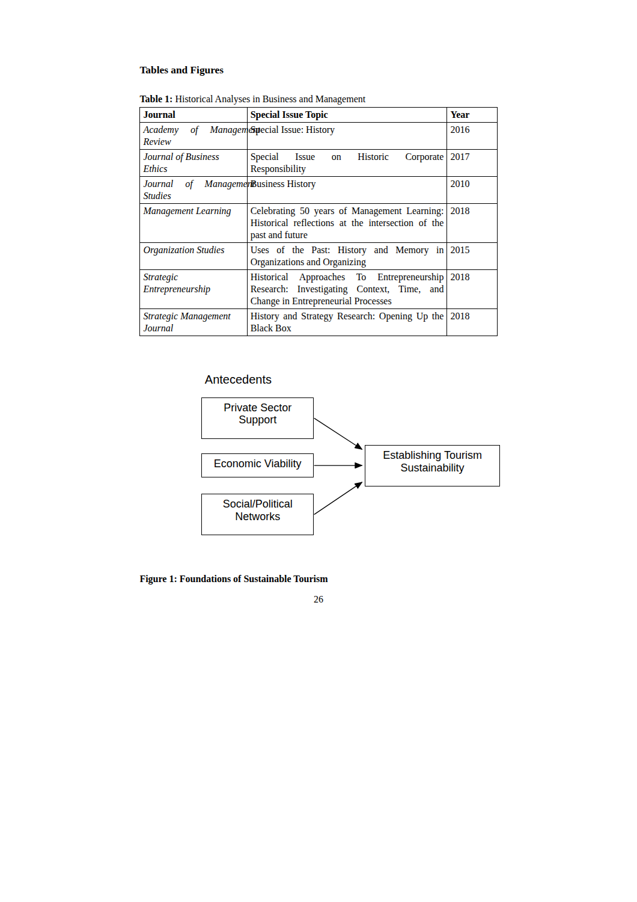Tables and Figures
Table 1: Historical Analyses in Business and Management
| Journal | Special Issue Topic | Year |
| --- | --- | --- |
| Academy of Management Review | Special Issue: History | 2016 |
| Journal of Business Ethics | Special Issue on Historic Corporate Responsibility | 2017 |
| Journal of Management Studies | Business History | 2010 |
| Management Learning | Celebrating 50 years of Management Learning: Historical reflections at the intersection of the past and future | 2018 |
| Organization Studies | Uses of the Past: History and Memory in Organizations and Organizing | 2015 |
| Strategic Entrepreneurship | Historical Approaches To Entrepreneurship Research: Investigating Context, Time, and Change in Entrepreneurial Processes | 2018 |
| Strategic Management Journal | History and Strategy Research: Opening Up the Black Box | 2018 |
Antecedents
Private Sector
Support
Economic Viability
Social/Political
Networks
Establishing Tourism
Sustainability
Figure 1: Foundations of Sustainable Tourism
26